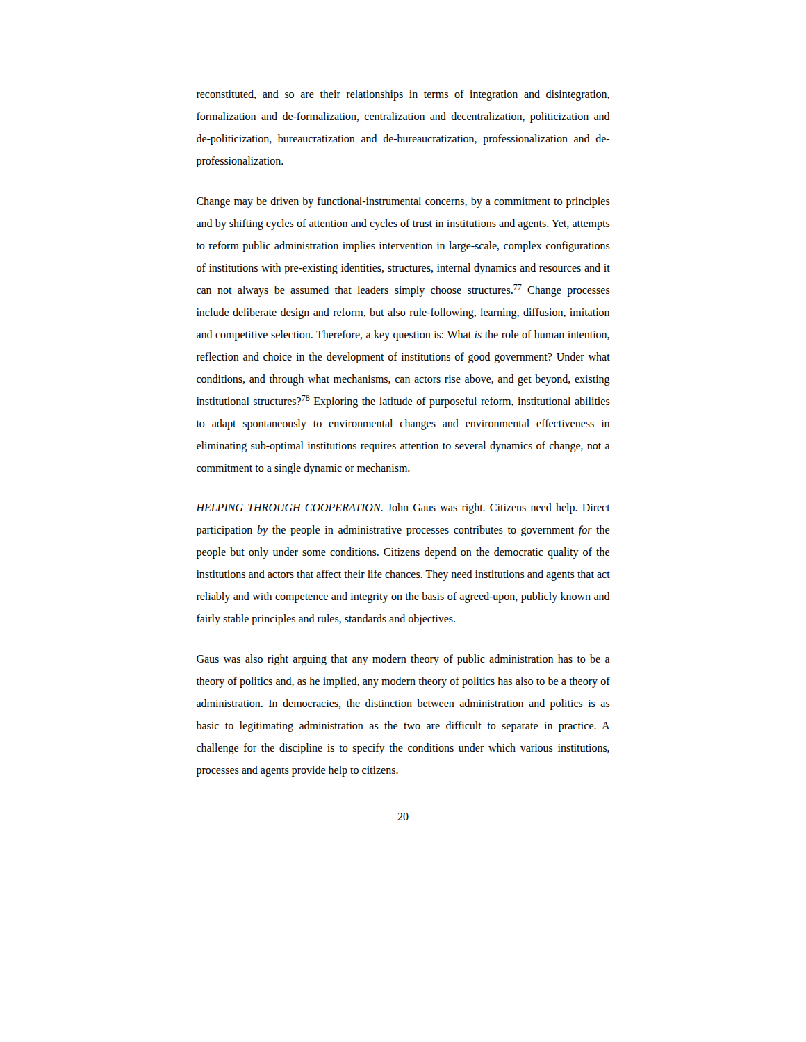reconstituted, and so are their relationships in terms of integration and disintegration, formalization and de-formalization, centralization and decentralization, politicization and de-politicization, bureaucratization and de-bureaucratization, professionalization and de-professionalization.
Change may be driven by functional-instrumental concerns, by a commitment to principles and by shifting cycles of attention and cycles of trust in institutions and agents. Yet, attempts to reform public administration implies intervention in large-scale, complex configurations of institutions with pre-existing identities, structures, internal dynamics and resources and it can not always be assumed that leaders simply choose structures.77 Change processes include deliberate design and reform, but also rule-following, learning, diffusion, imitation and competitive selection. Therefore, a key question is: What is the role of human intention, reflection and choice in the development of institutions of good government? Under what conditions, and through what mechanisms, can actors rise above, and get beyond, existing institutional structures?78 Exploring the latitude of purposeful reform, institutional abilities to adapt spontaneously to environmental changes and environmental effectiveness in eliminating sub-optimal institutions requires attention to several dynamics of change, not a commitment to a single dynamic or mechanism.
HELPING THROUGH COOPERATION. John Gaus was right. Citizens need help. Direct participation by the people in administrative processes contributes to government for the people but only under some conditions. Citizens depend on the democratic quality of the institutions and actors that affect their life chances. They need institutions and agents that act reliably and with competence and integrity on the basis of agreed-upon, publicly known and fairly stable principles and rules, standards and objectives.
Gaus was also right arguing that any modern theory of public administration has to be a theory of politics and, as he implied, any modern theory of politics has also to be a theory of administration. In democracies, the distinction between administration and politics is as basic to legitimating administration as the two are difficult to separate in practice. A challenge for the discipline is to specify the conditions under which various institutions, processes and agents provide help to citizens.
20